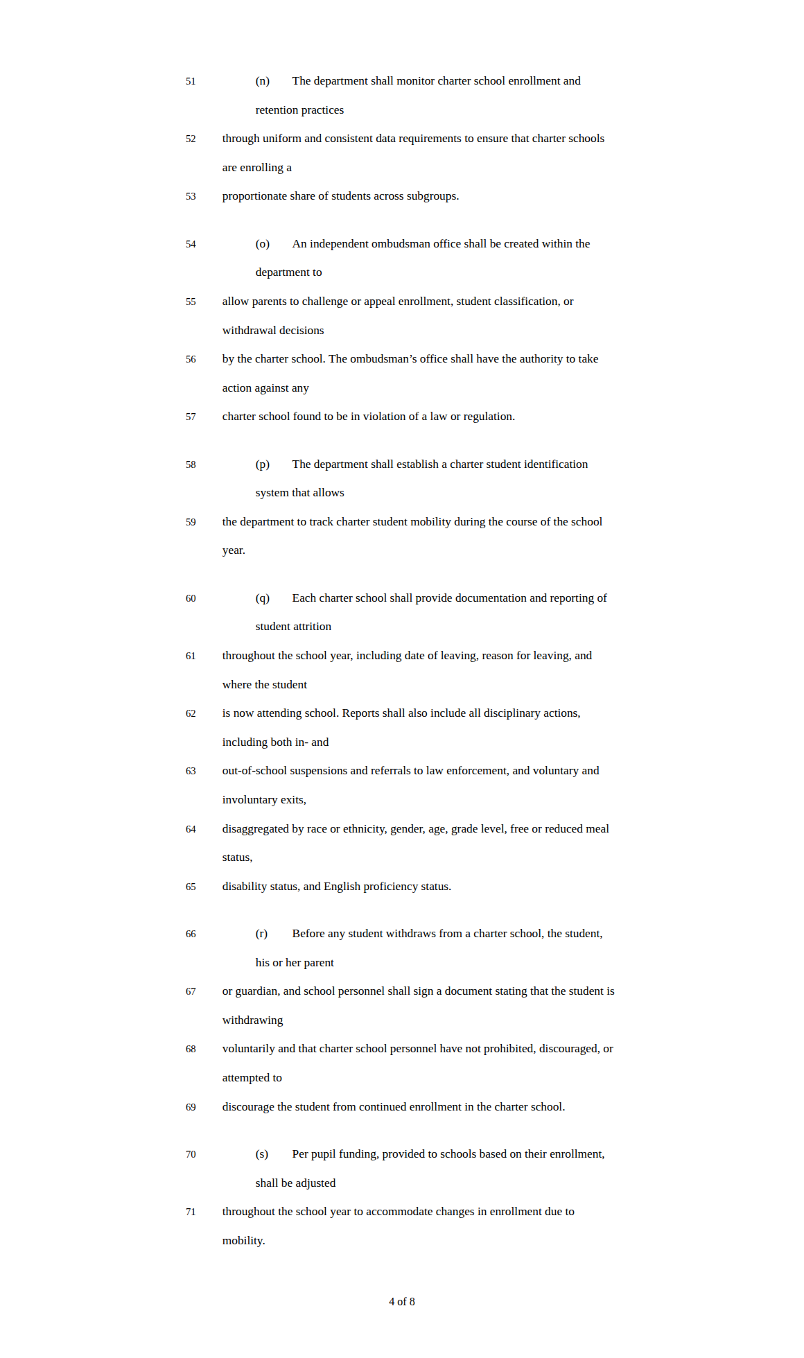51
(n) The department shall monitor charter school enrollment and retention practices
52
through uniform and consistent data requirements to ensure that charter schools are enrolling a
53
proportionate share of students across subgroups.
54
(o) An independent ombudsman office shall be created within the department to
55
allow parents to challenge or appeal enrollment, student classification, or withdrawal decisions
56
by the charter school. The ombudsman’s office shall have the authority to take action against any
57
charter school found to be in violation of a law or regulation.
58
(p) The department shall establish a charter student identification system that allows
59
the department to track charter student mobility during the course of the school year.
60
(q) Each charter school shall provide documentation and reporting of student attrition
61
throughout the school year, including date of leaving, reason for leaving, and where the student
62
is now attending school. Reports shall also include all disciplinary actions, including both in- and
63
out-of-school suspensions and referrals to law enforcement, and voluntary and involuntary exits,
64
disaggregated by race or ethnicity, gender, age, grade level, free or reduced meal status,
65
disability status, and English proficiency status.
66
(r) Before any student withdraws from a charter school, the student, his or her parent
67
or guardian, and school personnel shall sign a document stating that the student is withdrawing
68
voluntarily and that charter school personnel have not prohibited, discouraged, or attempted to
69
discourage the student from continued enrollment in the charter school.
70
(s) Per pupil funding, provided to schools based on their enrollment, shall be adjusted
71
throughout the school year to accommodate changes in enrollment due to mobility.
4 of 8